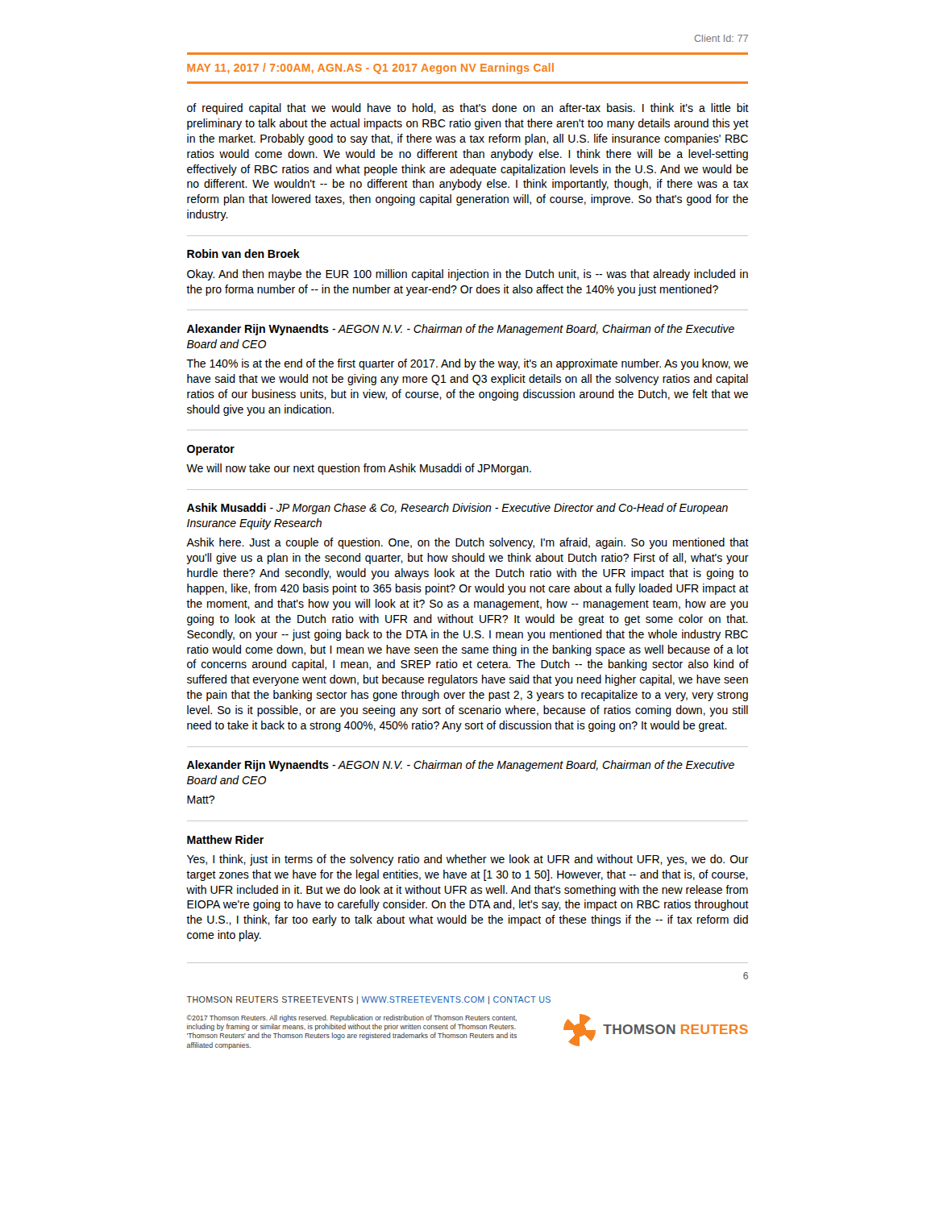Client Id: 77
MAY 11, 2017 / 7:00AM, AGN.AS - Q1 2017 Aegon NV Earnings Call
of required capital that we would have to hold, as that's done on an after-tax basis. I think it's a little bit preliminary to talk about the actual impacts on RBC ratio given that there aren't too many details around this yet in the market. Probably good to say that, if there was a tax reform plan, all U.S. life insurance companies' RBC ratios would come down. We would be no different than anybody else. I think there will be a level-setting effectively of RBC ratios and what people think are adequate capitalization levels in the U.S. And we would be no different. We wouldn't -- be no different than anybody else. I think importantly, though, if there was a tax reform plan that lowered taxes, then ongoing capital generation will, of course, improve. So that's good for the industry.
Robin van den Broek
Okay. And then maybe the EUR 100 million capital injection in the Dutch unit, is -- was that already included in the pro forma number of -- in the number at year-end? Or does it also affect the 140% you just mentioned?
Alexander Rijn Wynaendts - AEGON N.V. - Chairman of the Management Board, Chairman of the Executive Board and CEO
The 140% is at the end of the first quarter of 2017. And by the way, it's an approximate number. As you know, we have said that we would not be giving any more Q1 and Q3 explicit details on all the solvency ratios and capital ratios of our business units, but in view, of course, of the ongoing discussion around the Dutch, we felt that we should give you an indication.
Operator
We will now take our next question from Ashik Musaddi of JPMorgan.
Ashik Musaddi - JP Morgan Chase & Co, Research Division - Executive Director and Co-Head of European Insurance Equity Research
Ashik here. Just a couple of question. One, on the Dutch solvency, I'm afraid, again. So you mentioned that you'll give us a plan in the second quarter, but how should we think about Dutch ratio? First of all, what's your hurdle there? And secondly, would you always look at the Dutch ratio with the UFR impact that is going to happen, like, from 420 basis point to 365 basis point? Or would you not care about a fully loaded UFR impact at the moment, and that's how you will look at it? So as a management, how -- management team, how are you going to look at the Dutch ratio with UFR and without UFR? It would be great to get some color on that. Secondly, on your -- just going back to the DTA in the U.S. I mean you mentioned that the whole industry RBC ratio would come down, but I mean we have seen the same thing in the banking space as well because of a lot of concerns around capital, I mean, and SREP ratio et cetera. The Dutch -- the banking sector also kind of suffered that everyone went down, but because regulators have said that you need higher capital, we have seen the pain that the banking sector has gone through over the past 2, 3 years to recapitalize to a very, very strong level. So is it possible, or are you seeing any sort of scenario where, because of ratios coming down, you still need to take it back to a strong 400%, 450% ratio? Any sort of discussion that is going on? It would be great.
Alexander Rijn Wynaendts - AEGON N.V. - Chairman of the Management Board, Chairman of the Executive Board and CEO
Matt?
Matthew Rider
Yes, I think, just in terms of the solvency ratio and whether we look at UFR and without UFR, yes, we do. Our target zones that we have for the legal entities, we have at [1 30 to 1 50]. However, that -- and that is, of course, with UFR included in it. But we do look at it without UFR as well. And that's something with the new release from EIOPA we're going to have to carefully consider. On the DTA and, let's say, the impact on RBC ratios throughout the U.S., I think, far too early to talk about what would be the impact of these things if the -- if tax reform did come into play.
6
THOMSON REUTERS STREETEVENTS | www.streetevents.com | Contact Us
©2017 Thomson Reuters. All rights reserved. Republication or redistribution of Thomson Reuters content, including by framing or similar means, is prohibited without the prior written consent of Thomson Reuters. 'Thomson Reuters' and the Thomson Reuters logo are registered trademarks of Thomson Reuters and its affiliated companies.
THOMSON REUTERS